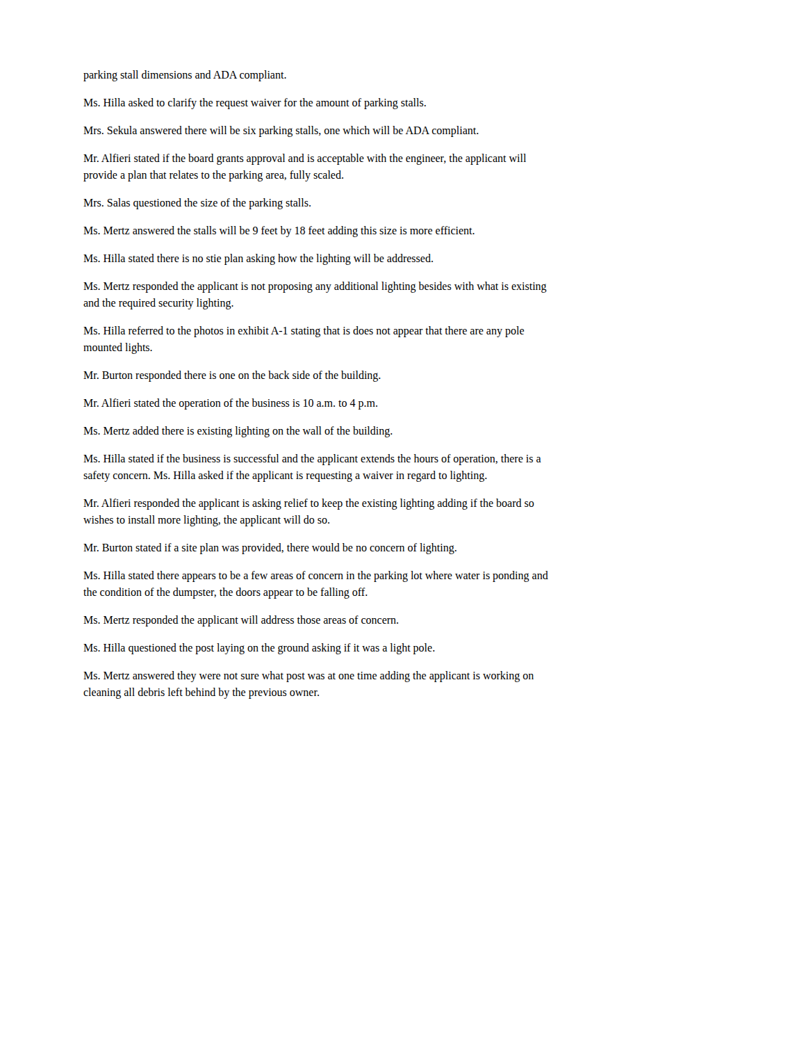parking stall dimensions and ADA compliant.
Ms. Hilla asked to clarify the request waiver for the amount of parking stalls.
Mrs. Sekula answered there will be six parking stalls, one which will be ADA compliant.
Mr. Alfieri stated if the board grants approval and is acceptable with the engineer, the applicant will provide a plan that relates to the parking area, fully scaled.
Mrs. Salas questioned the size of the parking stalls.
Ms. Mertz answered the stalls will be 9 feet by 18 feet adding this size is more efficient.
Ms. Hilla stated there is no stie plan asking how the lighting will be addressed.
Ms. Mertz responded the applicant is not proposing any additional lighting besides with what is existing and the required security lighting.
Ms. Hilla referred to the photos in exhibit A-1 stating that is does not appear that there are any pole mounted lights.
Mr. Burton responded there is one on the back side of the building.
Mr. Alfieri stated the operation of the business is 10 a.m. to 4 p.m.
Ms. Mertz added there is existing lighting on the wall of the building.
Ms. Hilla stated if the business is successful and the applicant extends the hours of operation, there is a safety concern. Ms. Hilla asked if the applicant is requesting a waiver in regard to lighting.
Mr. Alfieri responded the applicant is asking relief to keep the existing lighting adding if the board so wishes to install more lighting, the applicant will do so.
Mr. Burton stated if a site plan was provided, there would be no concern of lighting.
Ms. Hilla stated there appears to be a few areas of concern in the parking lot where water is ponding and the condition of the dumpster, the doors appear to be falling off.
Ms. Mertz responded the applicant will address those areas of concern.
Ms. Hilla questioned the post laying on the ground asking if it was a light pole.
Ms. Mertz answered they were not sure what post was at one time adding the applicant is working on cleaning all debris left behind by the previous owner.